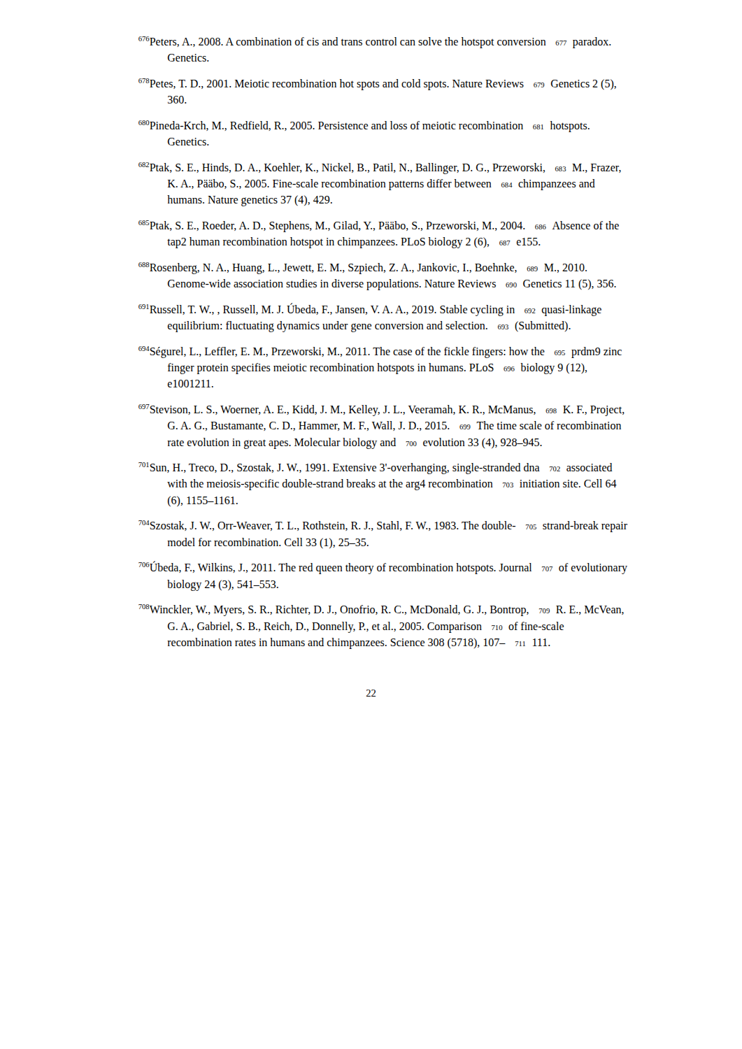676 Peters, A., 2008. A combination of cis and trans control can solve the hotspot conversion 677paradox. Genetics.
678 Petes, T. D., 2001. Meiotic recombination hot spots and cold spots. Nature Reviews 679 Genetics 2 (5), 360.
680 Pineda-Krch, M., Redfield, R., 2005. Persistence and loss of meiotic recombination 681hotspots. Genetics.
682 Ptak, S. E., Hinds, D. A., Koehler, K., Nickel, B., Patil, N., Ballinger, D. G., Przeworski, 683 M., Frazer, K. A., Pääbo, S., 2005. Fine-scale recombination patterns differ between 684chimpanzees and humans. Nature genetics 37 (4), 429.
685 Ptak, S. E., Roeder, A. D., Stephens, M., Gilad, Y., Pääbo, S., Przeworski, M., 2004. 686 Absence of the tap2 human recombination hotspot in chimpanzees. PLoS biology 2 (6), 687e155.
688 Rosenberg, N. A., Huang, L., Jewett, E. M., Szpiech, Z. A., Jankovic, I., Boehnke, 689 M., 2010. Genome-wide association studies in diverse populations. Nature Reviews 690 Genetics 11 (5), 356.
691 Russell, T. W., , Russell, M. J. Úbeda, F., Jansen, V. A. A., 2019. Stable cycling in 692quasi-linkage equilibrium: fluctuating dynamics under gene conversion and selection. 693(Submitted).
694 Ségurel, L., Leffler, E. M., Przeworski, M., 2011. The case of the fickle fingers: how the 695prdm9 zinc finger protein specifies meiotic recombination hotspots in humans. PLoS 696biology 9 (12), e1001211.
697 Stevison, L. S., Woerner, A. E., Kidd, J. M., Kelley, J. L., Veeramah, K. R., McManus, 698 K. F., Project, G. A. G., Bustamante, C. D., Hammer, M. F., Wall, J. D., 2015. 699 The time scale of recombination rate evolution in great apes. Molecular biology and 700evolution 33 (4), 928–945.
701 Sun, H., Treco, D., Szostak, J. W., 1991. Extensive 3'-overhanging, single-stranded dna 702associated with the meiosis-specific double-strand breaks at the arg4 recombination 703initiation site. Cell 64 (6), 1155–1161.
704 Szostak, J. W., Orr-Weaver, T. L., Rothstein, R. J., Stahl, F. W., 1983. The double- 705strand-break repair model for recombination. Cell 33 (1), 25–35.
706 Úbeda, F., Wilkins, J., 2011. The red queen theory of recombination hotspots. Journal 707of evolutionary biology 24 (3), 541–553.
708 Winckler, W., Myers, S. R., Richter, D. J., Onofrio, R. C., McDonald, G. J., Bontrop, 709 R. E., McVean, G. A., Gabriel, S. B., Reich, D., Donnelly, P., et al., 2005. Comparison 710of fine-scale recombination rates in humans and chimpanzees. Science 308 (5718), 107– 711111.
22